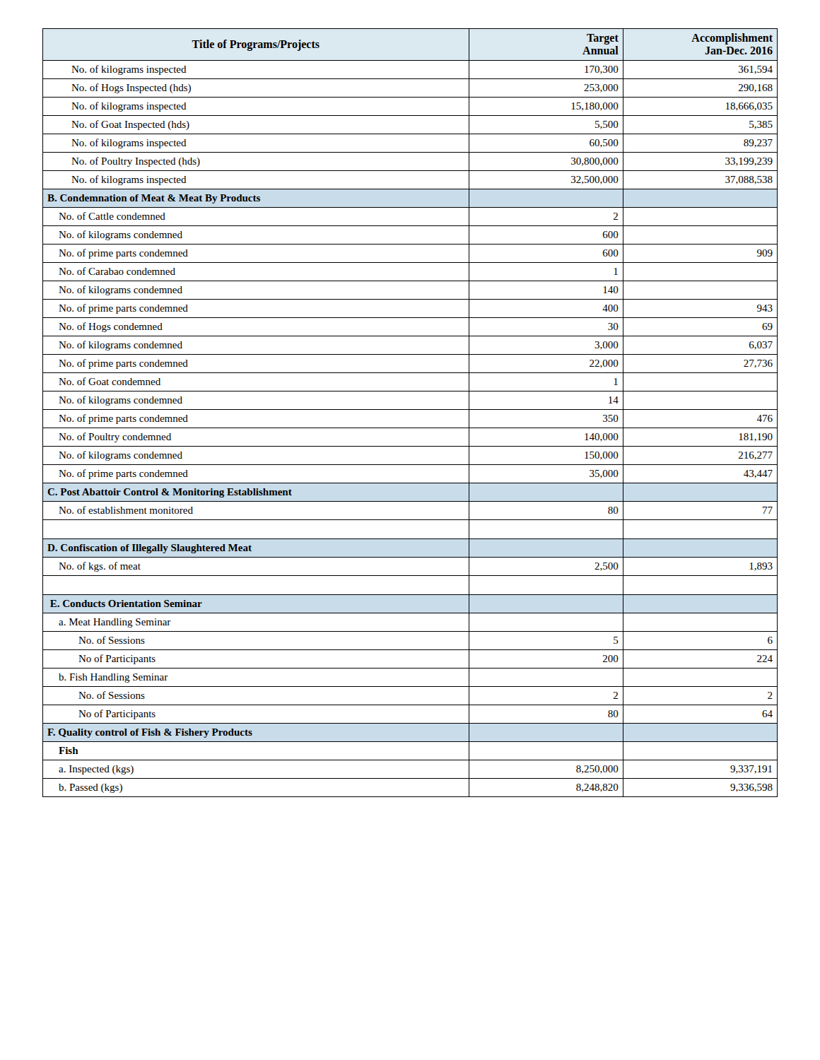| Title of Programs/Projects | Target Annual | Accomplishment Jan-Dec. 2016 |
| --- | --- | --- |
| No. of kilograms inspected | 170,300 | 361,594 |
| No. of Hogs Inspected (hds) | 253,000 | 290,168 |
| No. of kilograms inspected | 15,180,000 | 18,666,035 |
| No. of Goat Inspected (hds) | 5,500 | 5,385 |
| No. of kilograms inspected | 60,500 | 89,237 |
| No. of Poultry Inspected (hds) | 30,800,000 | 33,199,239 |
| No. of kilograms inspected | 32,500,000 | 37,088,538 |
| B. Condemnation of Meat & Meat By Products | | |
| No. of Cattle condemned | 2 | |
| No. of kilograms condemned | 600 | |
| No. of prime parts condemned | 600 | 909 |
| No. of Carabao condemned | 1 | |
| No. of kilograms condemned | 140 | |
| No. of prime parts condemned | 400 | 943 |
| No. of Hogs condemned | 30 | 69 |
| No. of kilograms condemned | 3,000 | 6,037 |
| No. of prime parts condemned | 22,000 | 27,736 |
| No. of Goat condemned | 1 | |
| No. of kilograms condemned | 14 | |
| No. of prime parts condemned | 350 | 476 |
| No. of Poultry condemned | 140,000 | 181,190 |
| No. of kilograms condemned | 150,000 | 216,277 |
| No. of prime parts condemned | 35,000 | 43,447 |
| C. Post Abattoir Control & Monitoring Establishment | | |
| No. of establishment monitored | 80 | 77 |
| D. Confiscation of Illegally Slaughtered Meat | | |
| No. of kgs. of meat | 2,500 | 1,893 |
| E. Conducts Orientation Seminar | | |
| a. Meat Handling Seminar | | |
| No. of Sessions | 5 | 6 |
| No of Participants | 200 | 224 |
| b. Fish Handling Seminar | | |
| No. of Sessions | 2 | 2 |
| No of Participants | 80 | 64 |
| F. Quality control of Fish & Fishery Products | | |
| Fish | | |
| a. Inspected (kgs) | 8,250,000 | 9,337,191 |
| b. Passed (kgs) | 8,248,820 | 9,336,598 |